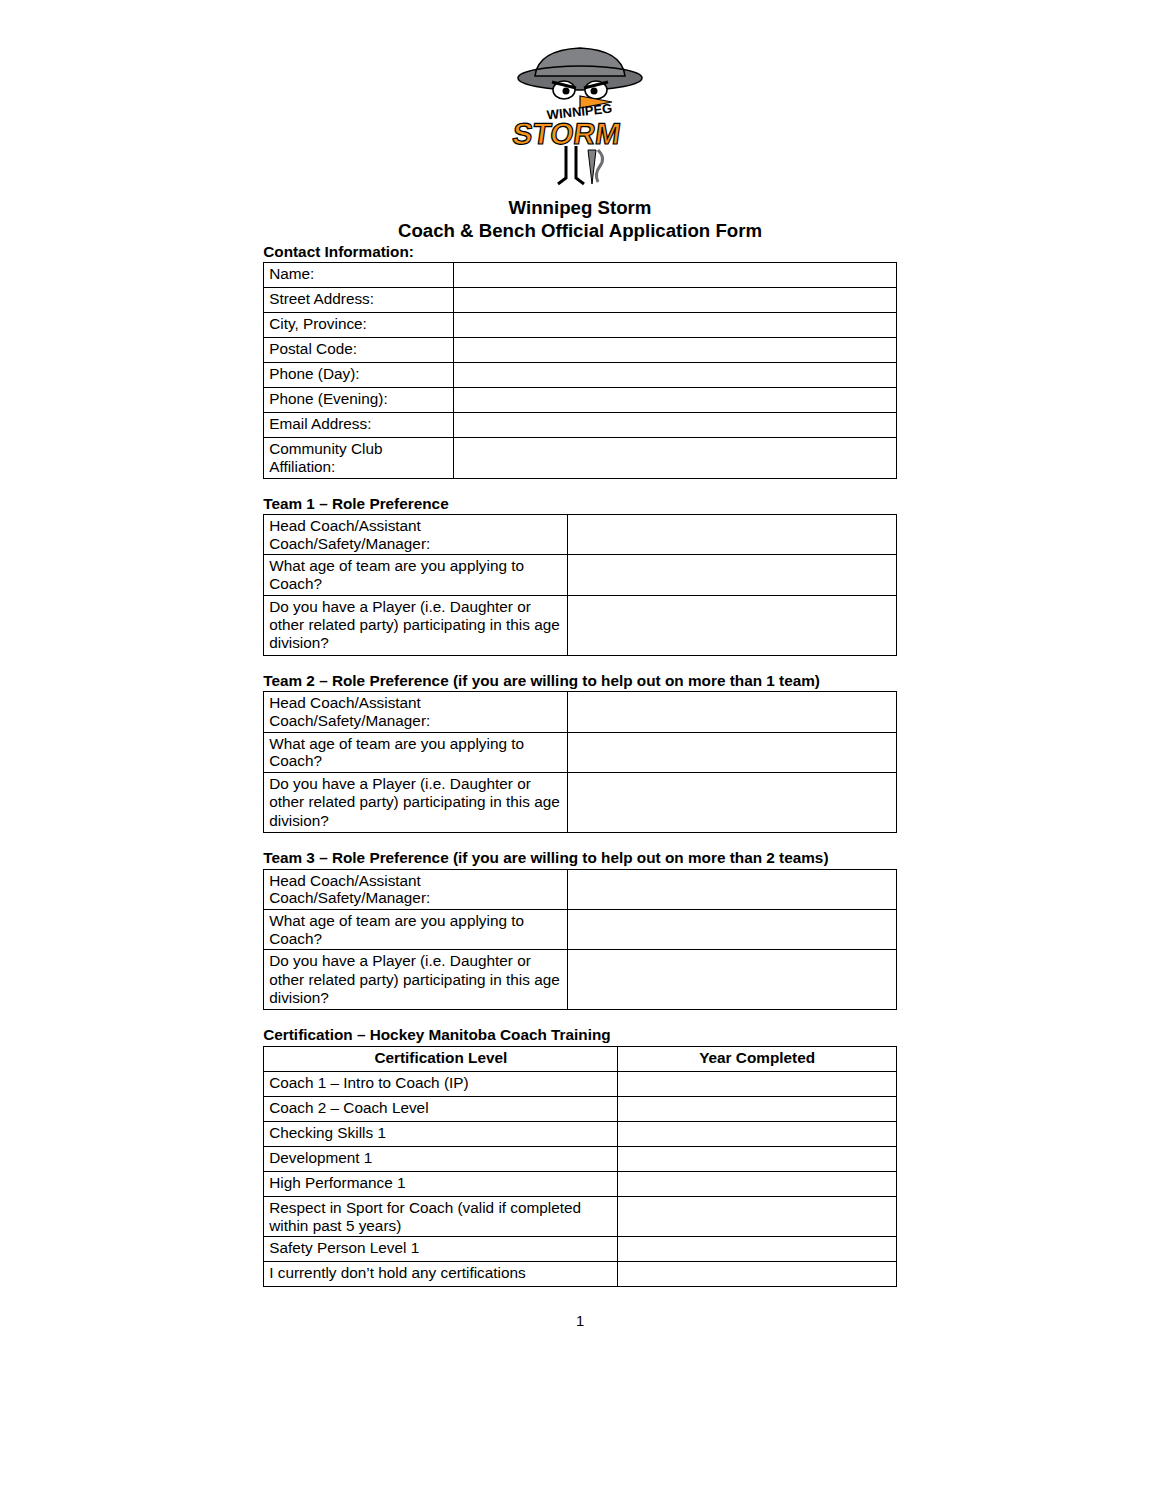WINNIPEG STORM
Winnipeg Storm
Coach & Bench Official Application Form
Contact Information:
| Name: | |
| Street Address: | |
| City, Province: | |
| Postal Code: | |
| Phone (Day): | |
| Phone (Evening): | |
| Email Address: | |
| Community Club Affiliation: | |
Team 1 – Role Preference
| Head Coach/Assistant Coach/Safety/Manager: | |
| What age of team are you applying to Coach? | |
| Do you have a Player (i.e. Daughter or other related party) participating in this age division? | |
Team 2 – Role Preference (if you are willing to help out on more than 1 team)
| Head Coach/Assistant Coach/Safety/Manager: | |
| What age of team are you applying to Coach? | |
| Do you have a Player (i.e. Daughter or other related party) participating in this age division? | |
Team 3 – Role Preference (if you are willing to help out on more than 2 teams)
| Head Coach/Assistant Coach/Safety/Manager: | |
| What age of team are you applying to Coach? | |
| Do you have a Player (i.e. Daughter or other related party) participating in this age division? | |
Certification – Hockey Manitoba Coach Training
| Certification Level | Year Completed |
| --- | --- |
| Coach 1 – Intro to Coach (IP) | |
| Coach 2 – Coach Level | |
| Checking Skills 1 | |
| Development 1 | |
| High Performance 1 | |
| Respect in Sport for Coach (valid if completed within past 5 years) | |
| Safety Person Level 1 | |
| I currently don’t hold any certifications | |
1